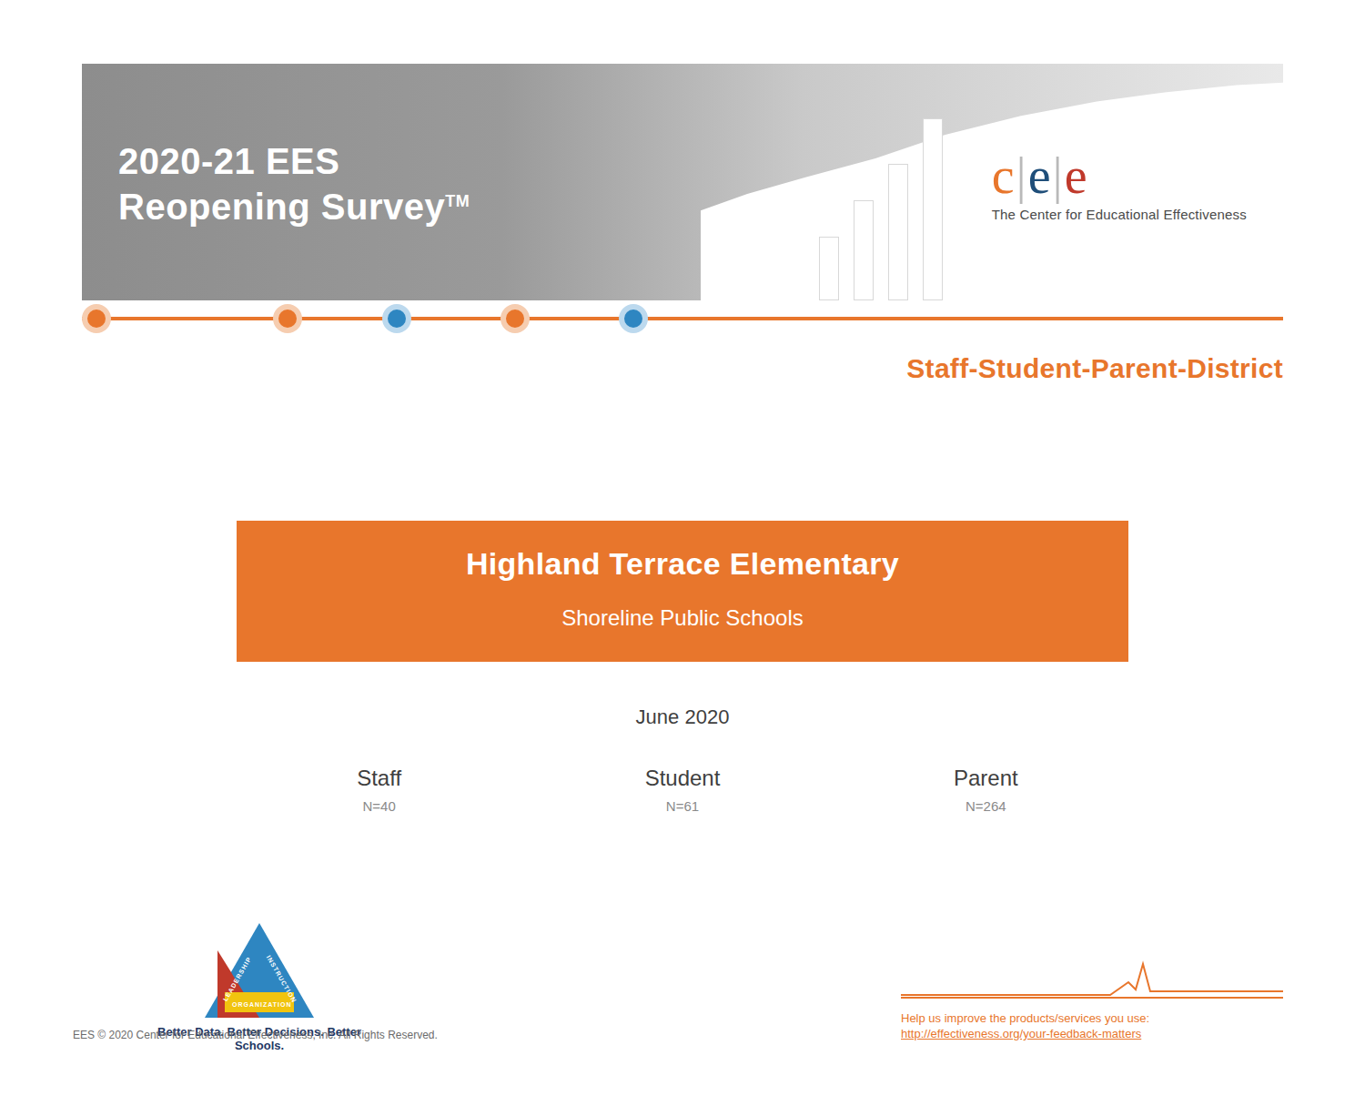2020-21 EES
Reopening SurveyTM
c|e|e
The Center for Educational Effectiveness
Staff-Student-Parent-District
Highland Terrace Elementary
Shoreline Public Schools
June 2020
Staff
N=40
Student
N=61
Parent
N=264
LEADERSHIP
INSTRUCTION
ORGANIZATION
Better Data. Better Decisions. Better Schools.
EES © 2020 Center for Educational Effectiveness, Inc. All Rights Reserved.
Help us improve the products/services you use:
http://effectiveness.org/your-feedback-matters